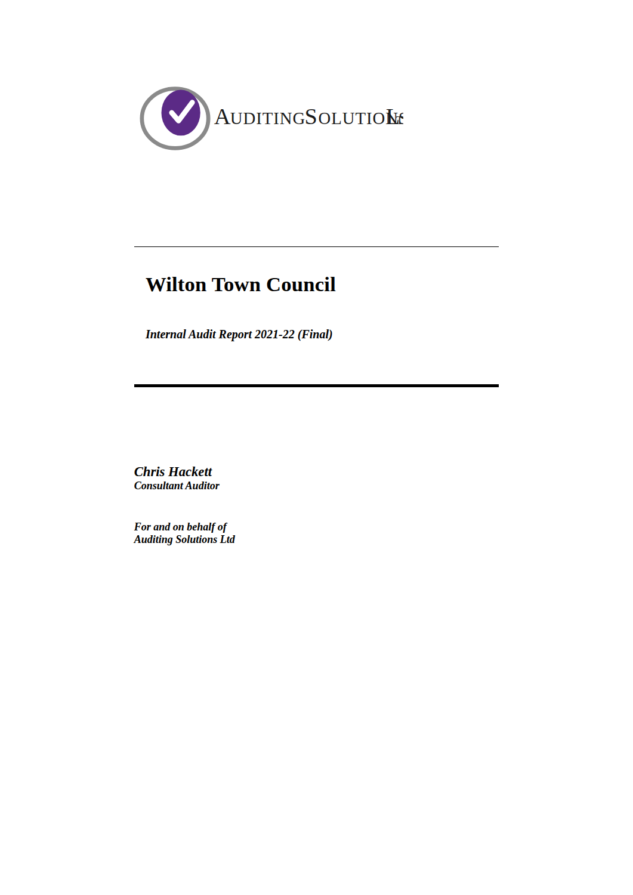A UDITING S OLUTIONS L TD
Wilton Town Council
Internal Audit Report 2021-22 (Final)
Chris Hackett
Consultant Auditor
For and on behalf of
Auditing Solutions Ltd